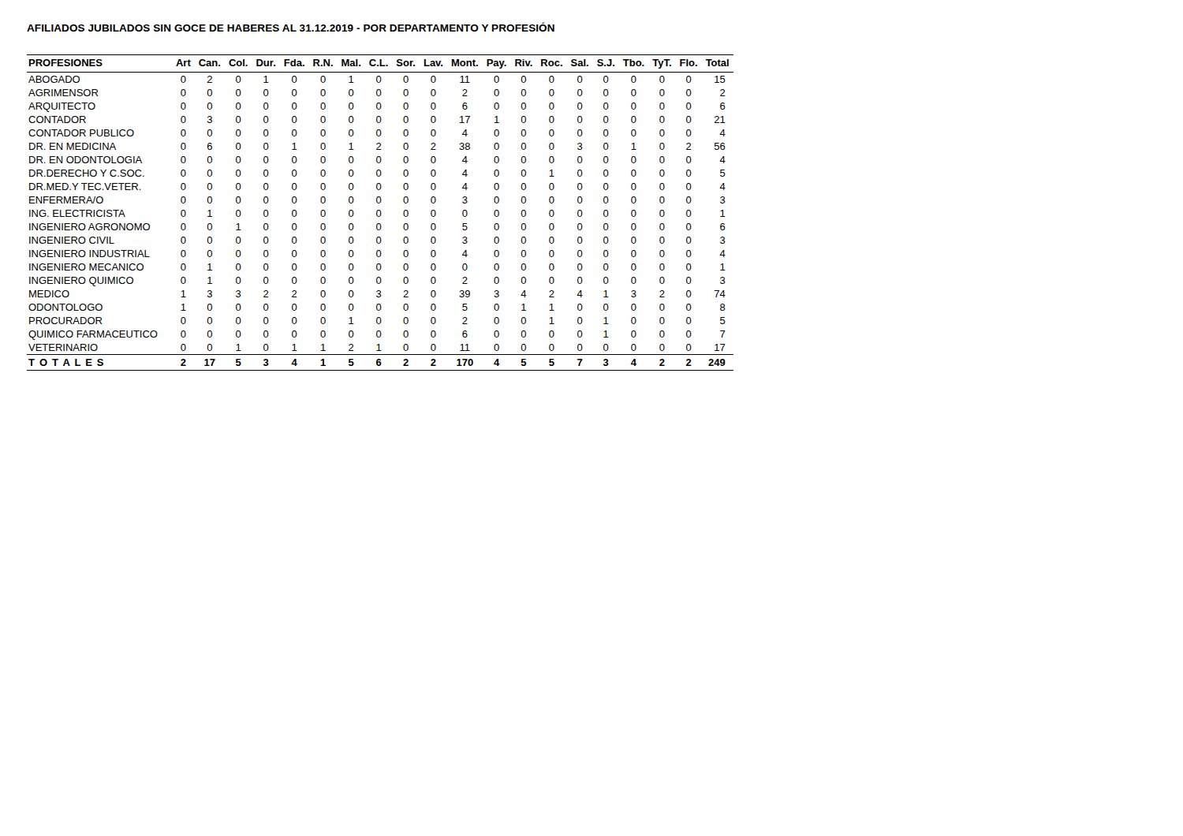AFILIADOS JUBILADOS SIN GOCE DE HABERES AL 31.12.2019 - POR DEPARTAMENTO Y PROFESIÓN
| PROFESIONES | Art | Can. | Col. | Dur. | Fda. | R.N. | Mal. | C.L. | Sor. | Lav. | Mont. | Pay. | Riv. | Roc. | Sal. | S.J. | Tbo. | TyT. | Flo. | Total |
| --- | --- | --- | --- | --- | --- | --- | --- | --- | --- | --- | --- | --- | --- | --- | --- | --- | --- | --- | --- | --- |
| ABOGADO | 0 | 2 | 0 | 1 | 0 | 0 | 1 | 0 | 0 | 0 | 11 | 0 | 0 | 0 | 0 | 0 | 0 | 0 | 0 | 15 |
| AGRIMENSOR | 0 | 0 | 0 | 0 | 0 | 0 | 0 | 0 | 0 | 0 | 2 | 0 | 0 | 0 | 0 | 0 | 0 | 0 | 0 | 2 |
| ARQUITECTO | 0 | 0 | 0 | 0 | 0 | 0 | 0 | 0 | 0 | 0 | 6 | 0 | 0 | 0 | 0 | 0 | 0 | 0 | 0 | 6 |
| CONTADOR | 0 | 3 | 0 | 0 | 0 | 0 | 0 | 0 | 0 | 0 | 17 | 1 | 0 | 0 | 0 | 0 | 0 | 0 | 0 | 21 |
| CONTADOR PUBLICO | 0 | 0 | 0 | 0 | 0 | 0 | 0 | 0 | 0 | 0 | 4 | 0 | 0 | 0 | 0 | 0 | 0 | 0 | 0 | 4 |
| DR. EN MEDICINA | 0 | 6 | 0 | 0 | 1 | 0 | 1 | 2 | 0 | 2 | 38 | 0 | 0 | 0 | 3 | 0 | 1 | 0 | 2 | 56 |
| DR. EN ODONTOLOGIA | 0 | 0 | 0 | 0 | 0 | 0 | 0 | 0 | 0 | 0 | 4 | 0 | 0 | 0 | 0 | 0 | 0 | 0 | 0 | 4 |
| DR.DERECHO Y C.SOC. | 0 | 0 | 0 | 0 | 0 | 0 | 0 | 0 | 0 | 0 | 4 | 0 | 0 | 1 | 0 | 0 | 0 | 0 | 0 | 5 |
| DR.MED.Y TEC.VETER. | 0 | 0 | 0 | 0 | 0 | 0 | 0 | 0 | 0 | 0 | 4 | 0 | 0 | 0 | 0 | 0 | 0 | 0 | 0 | 4 |
| ENFERMERA/O | 0 | 0 | 0 | 0 | 0 | 0 | 0 | 0 | 0 | 0 | 3 | 0 | 0 | 0 | 0 | 0 | 0 | 0 | 0 | 3 |
| ING. ELECTRICISTA | 0 | 1 | 0 | 0 | 0 | 0 | 0 | 0 | 0 | 0 | 0 | 0 | 0 | 0 | 0 | 0 | 0 | 0 | 0 | 1 |
| INGENIERO AGRONOMO | 0 | 0 | 1 | 0 | 0 | 0 | 0 | 0 | 0 | 0 | 5 | 0 | 0 | 0 | 0 | 0 | 0 | 0 | 0 | 6 |
| INGENIERO CIVIL | 0 | 0 | 0 | 0 | 0 | 0 | 0 | 0 | 0 | 0 | 3 | 0 | 0 | 0 | 0 | 0 | 0 | 0 | 0 | 3 |
| INGENIERO INDUSTRIAL | 0 | 0 | 0 | 0 | 0 | 0 | 0 | 0 | 0 | 0 | 4 | 0 | 0 | 0 | 0 | 0 | 0 | 0 | 0 | 4 |
| INGENIERO MECANICO | 0 | 1 | 0 | 0 | 0 | 0 | 0 | 0 | 0 | 0 | 0 | 0 | 0 | 0 | 0 | 0 | 0 | 0 | 0 | 1 |
| INGENIERO QUIMICO | 0 | 1 | 0 | 0 | 0 | 0 | 0 | 0 | 0 | 0 | 2 | 0 | 0 | 0 | 0 | 0 | 0 | 0 | 0 | 3 |
| MEDICO | 1 | 3 | 3 | 2 | 2 | 0 | 0 | 3 | 2 | 0 | 39 | 3 | 4 | 2 | 4 | 1 | 3 | 2 | 0 | 74 |
| ODONTOLOGO | 1 | 0 | 0 | 0 | 0 | 0 | 0 | 0 | 0 | 0 | 5 | 0 | 1 | 1 | 0 | 0 | 0 | 0 | 0 | 8 |
| PROCURADOR | 0 | 0 | 0 | 0 | 0 | 0 | 1 | 0 | 0 | 0 | 2 | 0 | 0 | 1 | 0 | 1 | 0 | 0 | 0 | 5 |
| QUIMICO FARMACEUTICO | 0 | 0 | 0 | 0 | 0 | 0 | 0 | 0 | 0 | 0 | 6 | 0 | 0 | 0 | 0 | 1 | 0 | 0 | 0 | 7 |
| VETERINARIO | 0 | 0 | 1 | 0 | 1 | 1 | 2 | 1 | 0 | 0 | 11 | 0 | 0 | 0 | 0 | 0 | 0 | 0 | 0 | 17 |
| T O T A L E S | 2 | 17 | 5 | 3 | 4 | 1 | 5 | 6 | 2 | 2 | 170 | 4 | 5 | 5 | 7 | 3 | 4 | 2 | 2 | 249 |